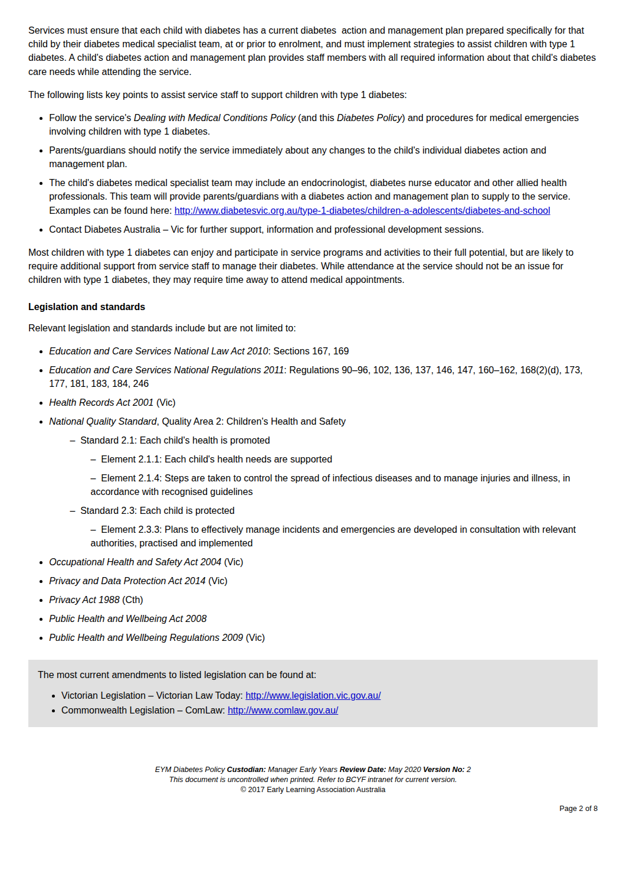Services must ensure that each child with diabetes has a current diabetes action and management plan prepared specifically for that child by their diabetes medical specialist team, at or prior to enrolment, and must implement strategies to assist children with type 1 diabetes. A child's diabetes action and management plan provides staff members with all required information about that child's diabetes care needs while attending the service.
The following lists key points to assist service staff to support children with type 1 diabetes:
Follow the service's Dealing with Medical Conditions Policy (and this Diabetes Policy) and procedures for medical emergencies involving children with type 1 diabetes.
Parents/guardians should notify the service immediately about any changes to the child's individual diabetes action and management plan.
The child's diabetes medical specialist team may include an endocrinologist, diabetes nurse educator and other allied health professionals. This team will provide parents/guardians with a diabetes action and management plan to supply to the service. Examples can be found here: http://www.diabetesvic.org.au/type-1-diabetes/children-a-adolescents/diabetes-and-school
Contact Diabetes Australia – Vic for further support, information and professional development sessions.
Most children with type 1 diabetes can enjoy and participate in service programs and activities to their full potential, but are likely to require additional support from service staff to manage their diabetes. While attendance at the service should not be an issue for children with type 1 diabetes, they may require time away to attend medical appointments.
Legislation and standards
Relevant legislation and standards include but are not limited to:
Education and Care Services National Law Act 2010: Sections 167, 169
Education and Care Services National Regulations 2011: Regulations 90–96, 102, 136, 137, 146, 147, 160–162, 168(2)(d), 173, 177, 181, 183, 184, 246
Health Records Act 2001 (Vic)
National Quality Standard, Quality Area 2: Children's Health and Safety
Standard 2.1: Each child's health is promoted
Element 2.1.1: Each child's health needs are supported
Element 2.1.4: Steps are taken to control the spread of infectious diseases and to manage injuries and illness, in accordance with recognised guidelines
Standard 2.3: Each child is protected
Element 2.3.3: Plans to effectively manage incidents and emergencies are developed in consultation with relevant authorities, practised and implemented
Occupational Health and Safety Act 2004 (Vic)
Privacy and Data Protection Act 2014 (Vic)
Privacy Act 1988 (Cth)
Public Health and Wellbeing Act 2008
Public Health and Wellbeing Regulations 2009 (Vic)
The most current amendments to listed legislation can be found at:
Victorian Legislation – Victorian Law Today: http://www.legislation.vic.gov.au/
Commonwealth Legislation – ComLaw: http://www.comlaw.gov.au/
EYM Diabetes Policy Custodian: Manager Early Years Review Date: May 2020 Version No: 2
This document is uncontrolled when printed. Refer to BCYF intranet for current version.
© 2017 Early Learning Association Australia
Page 2 of 8